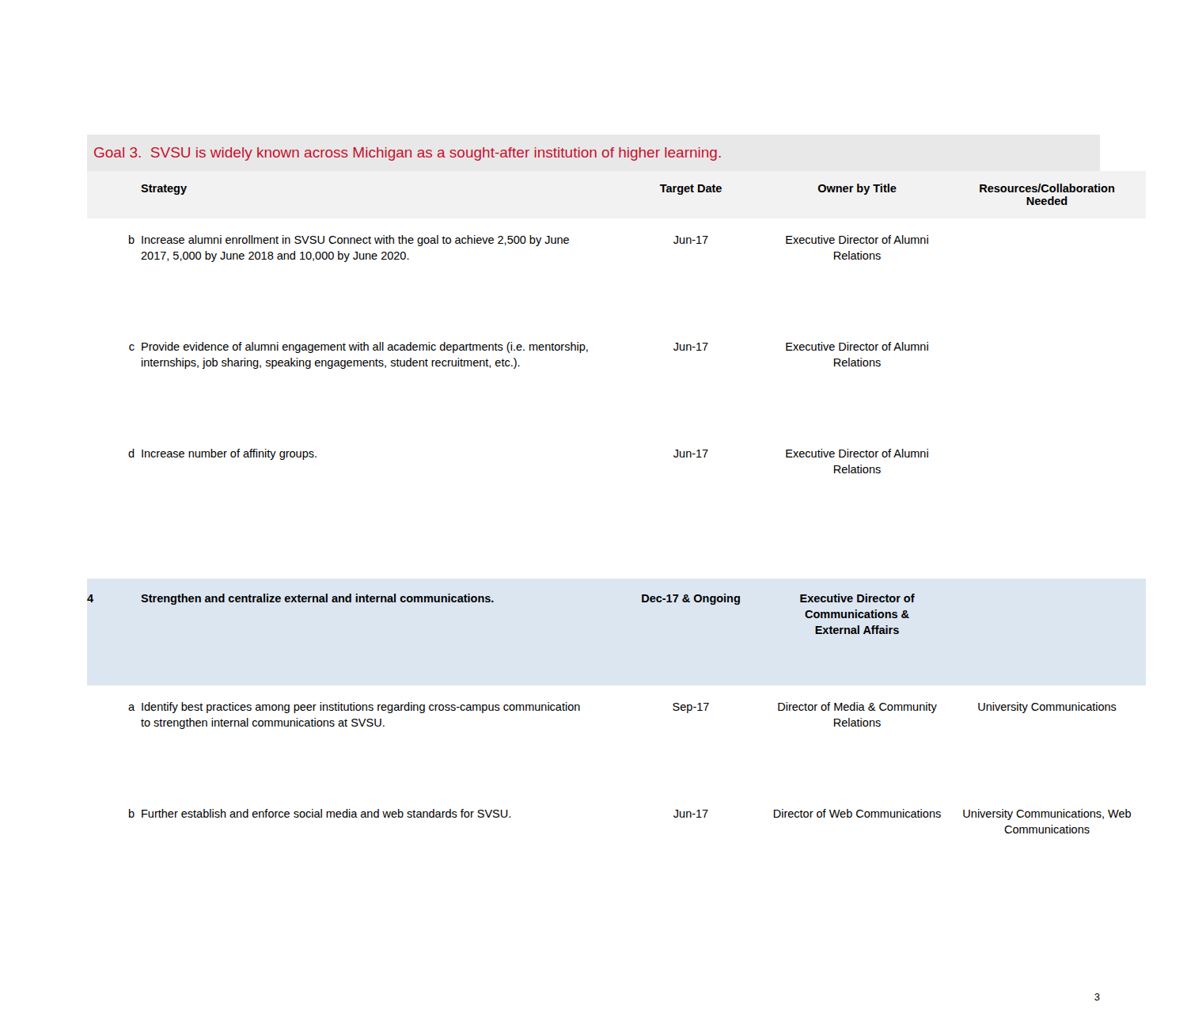Goal 3. SVSU is widely known across Michigan as a sought-after institution of higher learning.
| | | Strategy | Target Date | Owner by Title | Resources/Collaboration Needed |
| --- | --- | --- | --- | --- | --- |
| | b | Increase alumni enrollment in SVSU Connect with the goal to achieve 2,500 by June 2017, 5,000 by June 2018 and 10,000 by June 2020. | Jun-17 | Executive Director of Alumni Relations | |
| | c | Provide evidence of alumni engagement with all academic departments (i.e. mentorship, internships, job sharing, speaking engagements, student recruitment, etc.). | Jun-17 | Executive Director of Alumni Relations | |
| | d | Increase number of affinity groups. | Jun-17 | Executive Director of Alumni Relations | |
| 4 | | Strengthen and centralize external and internal communications. | Dec-17 & Ongoing | Executive Director of Communications & External Affairs | |
| | a | Identify best practices among peer institutions regarding cross-campus communication to strengthen internal communications at SVSU. | Sep-17 | Director of Media & Community Relations | University Communications |
| | b | Further establish and enforce social media and web standards for SVSU. | Jun-17 | Director of Web Communications | University Communications, Web Communications |
3